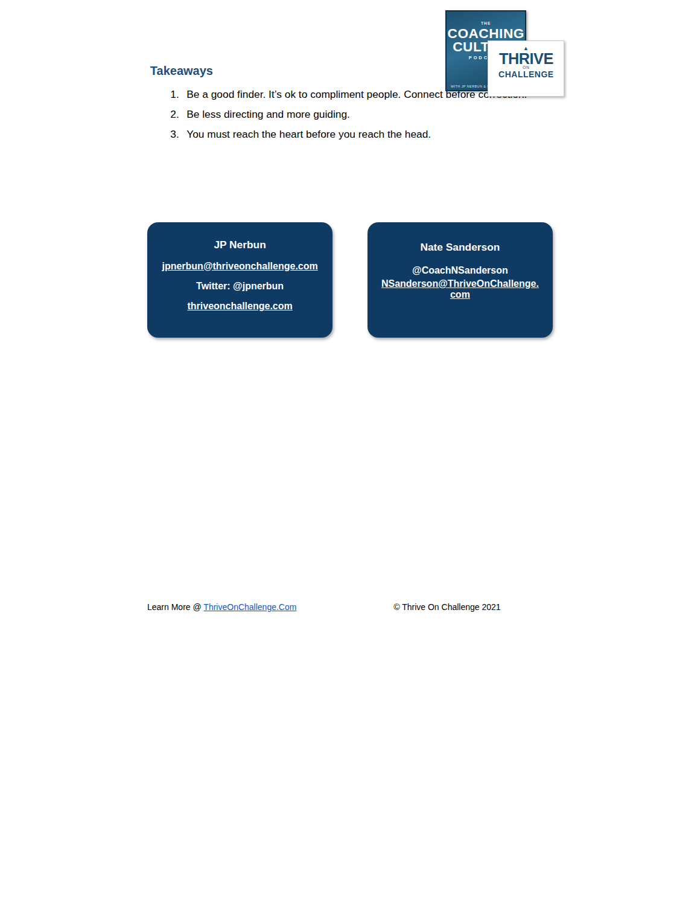THE
COACHING
CULTURE
PODCAST
WITH JP NERBUN & NATE SANDERSON
▲
THRIVE
ON
CHALLENGE
Takeaways
Be a good finder. It’s ok to compliment people. Connect before correction.
Be less directing and more guiding.
You must reach the heart before you reach the head.
JP Nerbun
jpnerbun@thriveonchallenge.com
Twitter: @jpnerbun
thriveonchallenge.com
Nate Sanderson
@CoachNSanderson
NSanderson@ThriveOnChallenge.com
Learn More @ ThriveOnChallenge.Com
© Thrive On Challenge 2021